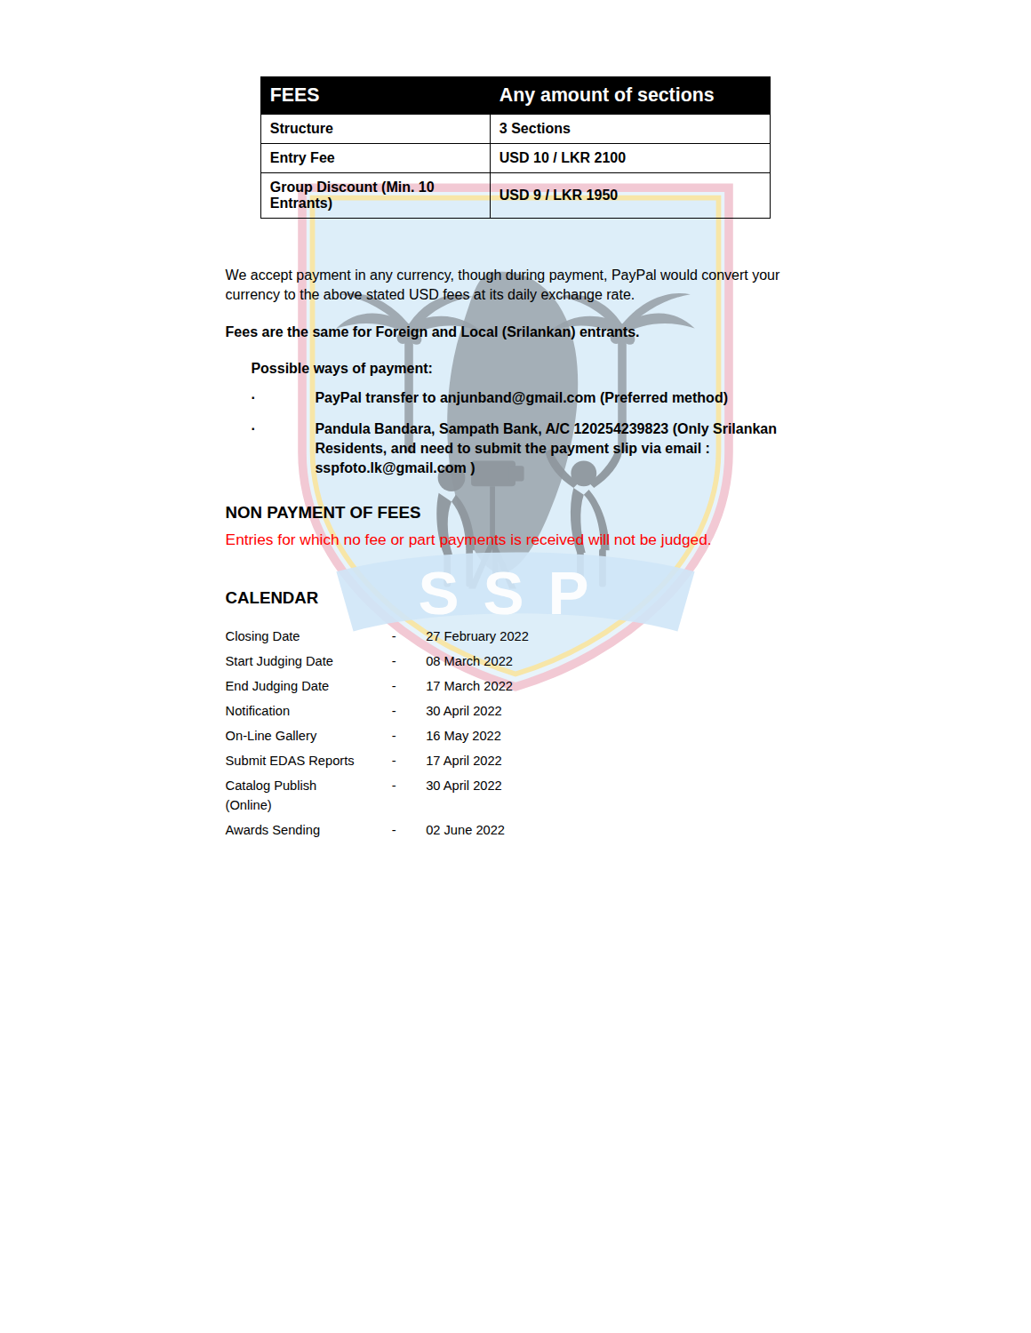SSP
| FEES | Any amount of sections |
| --- | --- |
| Structure | 3 Sections |
| Entry Fee | USD 10 / LKR 2100 |
| Group Discount (Min. 10 Entrants) | USD 9 / LKR 1950 |
We accept payment in any currency, though during payment, PayPal would convert your currency to the above stated USD fees at its daily exchange rate.
Fees are the same for Foreign and Local (Srilankan) entrants.
Possible ways of payment:
PayPal transfer to anjunband@gmail.com (Preferred method)
Pandula Bandara, Sampath Bank, A/C 120254239823 (Only Srilankan Residents, and need to submit the payment slip via email : sspfoto.lk@gmail.com )
NON PAYMENT OF FEES
Entries for which no fee or part payments is received will not be judged.
CALENDAR
| Closing Date | - | 27 February 2022 |
| Start Judging Date | - | 08 March 2022 |
| End Judging Date | - | 17 March 2022 |
| Notification | - | 30 April 2022 |
| On-Line Gallery | - | 16 May 2022 |
| Submit EDAS Reports | - | 17 April 2022 |
| Catalog Publish (Online) | - | 30 April 2022 |
| Awards Sending | - | 02 June 2022 |